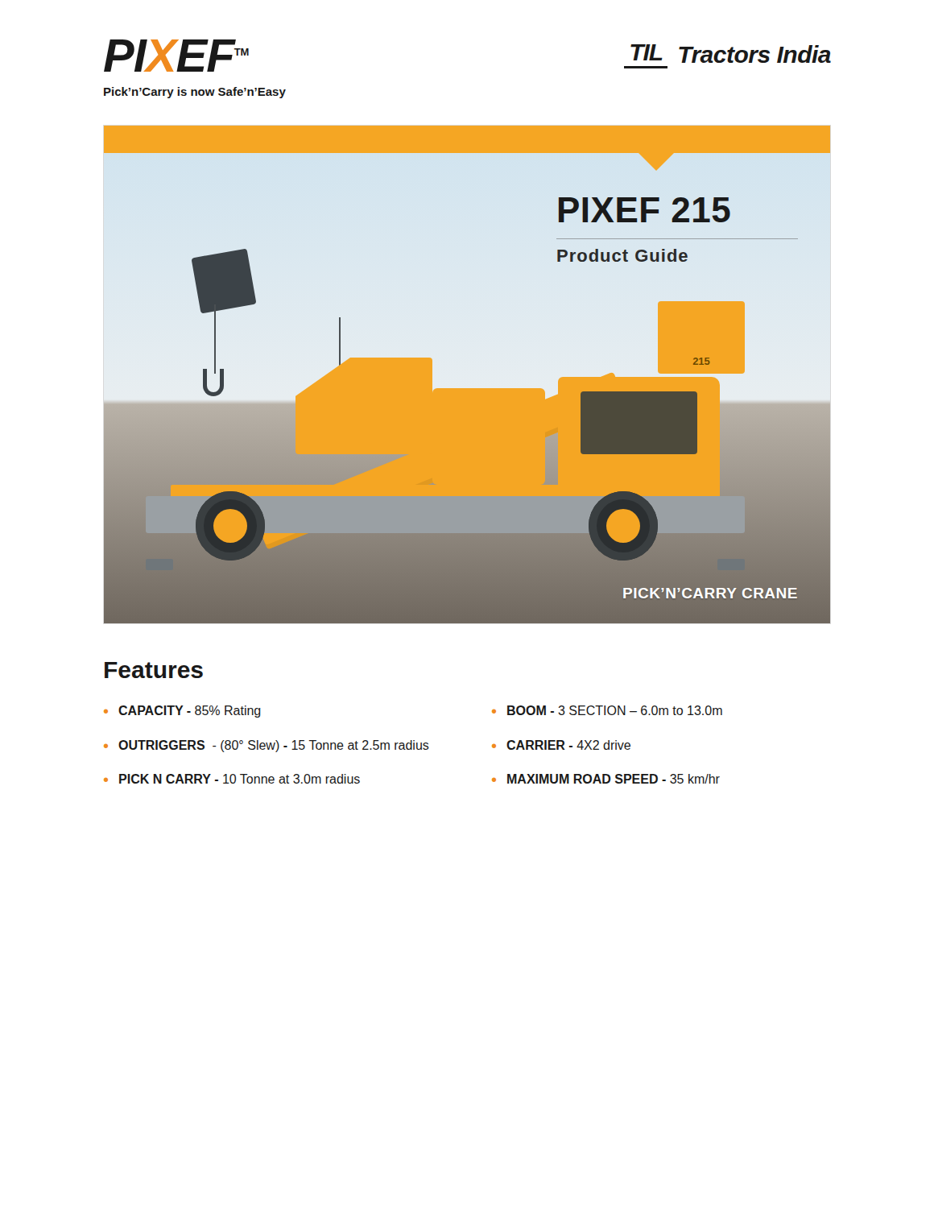PIXEFTM
Pick’n’Carry is now Safe’n’Easy
TIL Tractors India
PIXEF 215
Product Guide
215
PICK’N’CARRY CRANE
Features
• CAPACITY - 85% Rating
• BOOM - 3 SECTION – 6.0m to 13.0m
• OUTRIGGERS - (80° Slew) - 15 Tonne at 2.5m radius
• CARRIER - 4X2 drive
• PICK N CARRY - 10 Tonne at 3.0m radius
• MAXIMUM ROAD SPEED - 35 km/hr